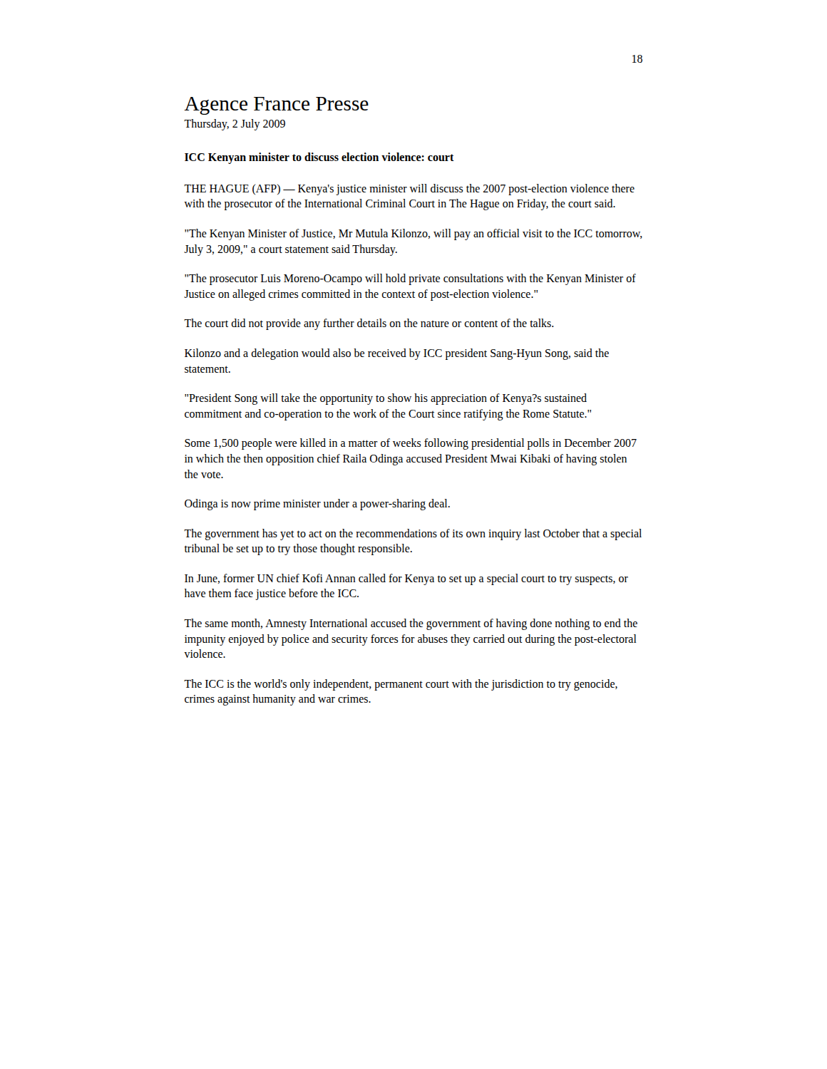18
Agence France Presse
Thursday, 2 July 2009
ICC Kenyan minister to discuss election violence: court
THE HAGUE (AFP) — Kenya's justice minister will discuss the 2007 post-election violence there with the prosecutor of the International Criminal Court in The Hague on Friday, the court said.
"The Kenyan Minister of Justice, Mr Mutula Kilonzo, will pay an official visit to the ICC tomorrow, July 3, 2009," a court statement said Thursday.
"The prosecutor Luis Moreno-Ocampo will hold private consultations with the Kenyan Minister of Justice on alleged crimes committed in the context of post-election violence."
The court did not provide any further details on the nature or content of the talks.
Kilonzo and a delegation would also be received by ICC president Sang-Hyun Song, said the statement.
"President Song will take the opportunity to show his appreciation of Kenya?s sustained commitment and co-operation to the work of the Court since ratifying the Rome Statute."
Some 1,500 people were killed in a matter of weeks following presidential polls in December 2007 in which the then opposition chief Raila Odinga accused President Mwai Kibaki of having stolen the vote.
Odinga is now prime minister under a power-sharing deal.
The government has yet to act on the recommendations of its own inquiry last October that a special tribunal be set up to try those thought responsible.
In June, former UN chief Kofi Annan called for Kenya to set up a special court to try suspects, or have them face justice before the ICC.
The same month, Amnesty International accused the government of having done nothing to end the impunity enjoyed by police and security forces for abuses they carried out during the post-electoral violence.
The ICC is the world's only independent, permanent court with the jurisdiction to try genocide, crimes against humanity and war crimes.